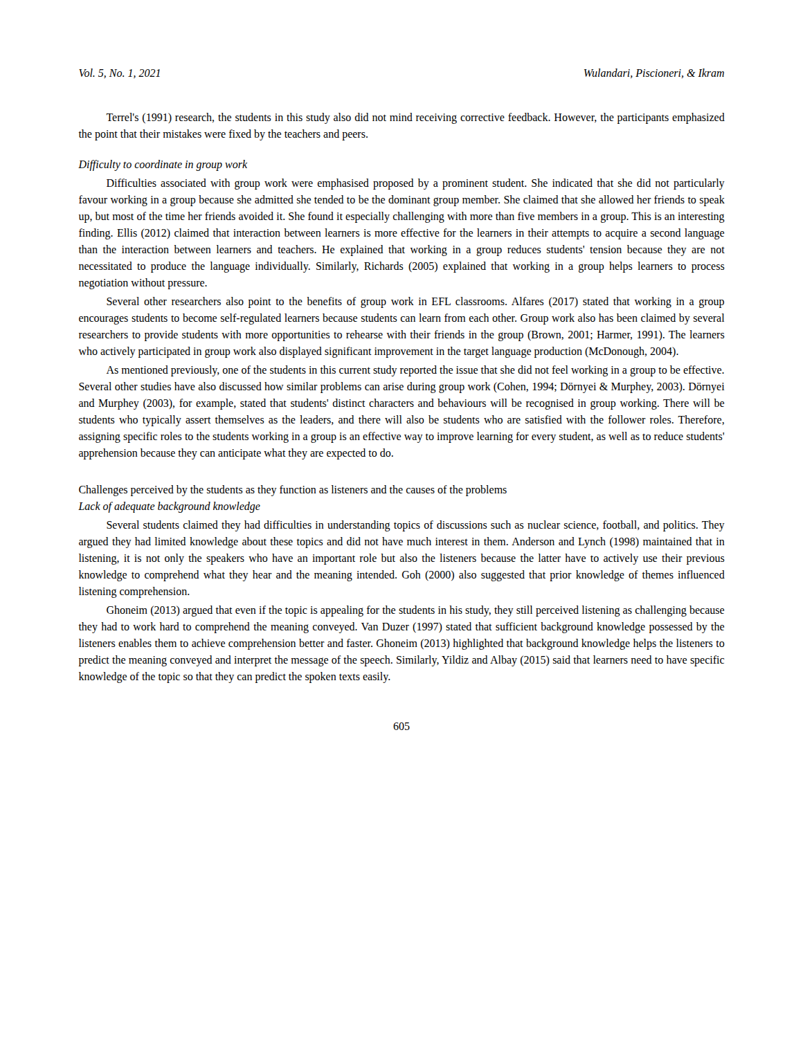Vol. 5, No. 1, 2021 Wulandari, Piscioneri, & Ikram
Terrel's (1991) research, the students in this study also did not mind receiving corrective feedback. However, the participants emphasized the point that their mistakes were fixed by the teachers and peers.
Difficulty to coordinate in group work
Difficulties associated with group work were emphasised proposed by a prominent student. She indicated that she did not particularly favour working in a group because she admitted she tended to be the dominant group member. She claimed that she allowed her friends to speak up, but most of the time her friends avoided it. She found it especially challenging with more than five members in a group. This is an interesting finding. Ellis (2012) claimed that interaction between learners is more effective for the learners in their attempts to acquire a second language than the interaction between learners and teachers. He explained that working in a group reduces students' tension because they are not necessitated to produce the language individually. Similarly, Richards (2005) explained that working in a group helps learners to process negotiation without pressure.
Several other researchers also point to the benefits of group work in EFL classrooms. Alfares (2017) stated that working in a group encourages students to become self-regulated learners because students can learn from each other. Group work also has been claimed by several researchers to provide students with more opportunities to rehearse with their friends in the group (Brown, 2001; Harmer, 1991). The learners who actively participated in group work also displayed significant improvement in the target language production (McDonough, 2004).
As mentioned previously, one of the students in this current study reported the issue that she did not feel working in a group to be effective. Several other studies have also discussed how similar problems can arise during group work (Cohen, 1994; Dörnyei & Murphey, 2003). Dörnyei and Murphey (2003), for example, stated that students' distinct characters and behaviours will be recognised in group working. There will be students who typically assert themselves as the leaders, and there will also be students who are satisfied with the follower roles. Therefore, assigning specific roles to the students working in a group is an effective way to improve learning for every student, as well as to reduce students' apprehension because they can anticipate what they are expected to do.
Challenges perceived by the students as they function as listeners and the causes of the problems
Lack of adequate background knowledge
Several students claimed they had difficulties in understanding topics of discussions such as nuclear science, football, and politics. They argued they had limited knowledge about these topics and did not have much interest in them. Anderson and Lynch (1998) maintained that in listening, it is not only the speakers who have an important role but also the listeners because the latter have to actively use their previous knowledge to comprehend what they hear and the meaning intended. Goh (2000) also suggested that prior knowledge of themes influenced listening comprehension.
Ghoneim (2013) argued that even if the topic is appealing for the students in his study, they still perceived listening as challenging because they had to work hard to comprehend the meaning conveyed. Van Duzer (1997) stated that sufficient background knowledge possessed by the listeners enables them to achieve comprehension better and faster. Ghoneim (2013) highlighted that background knowledge helps the listeners to predict the meaning conveyed and interpret the message of the speech. Similarly, Yildiz and Albay (2015) said that learners need to have specific knowledge of the topic so that they can predict the spoken texts easily.
605